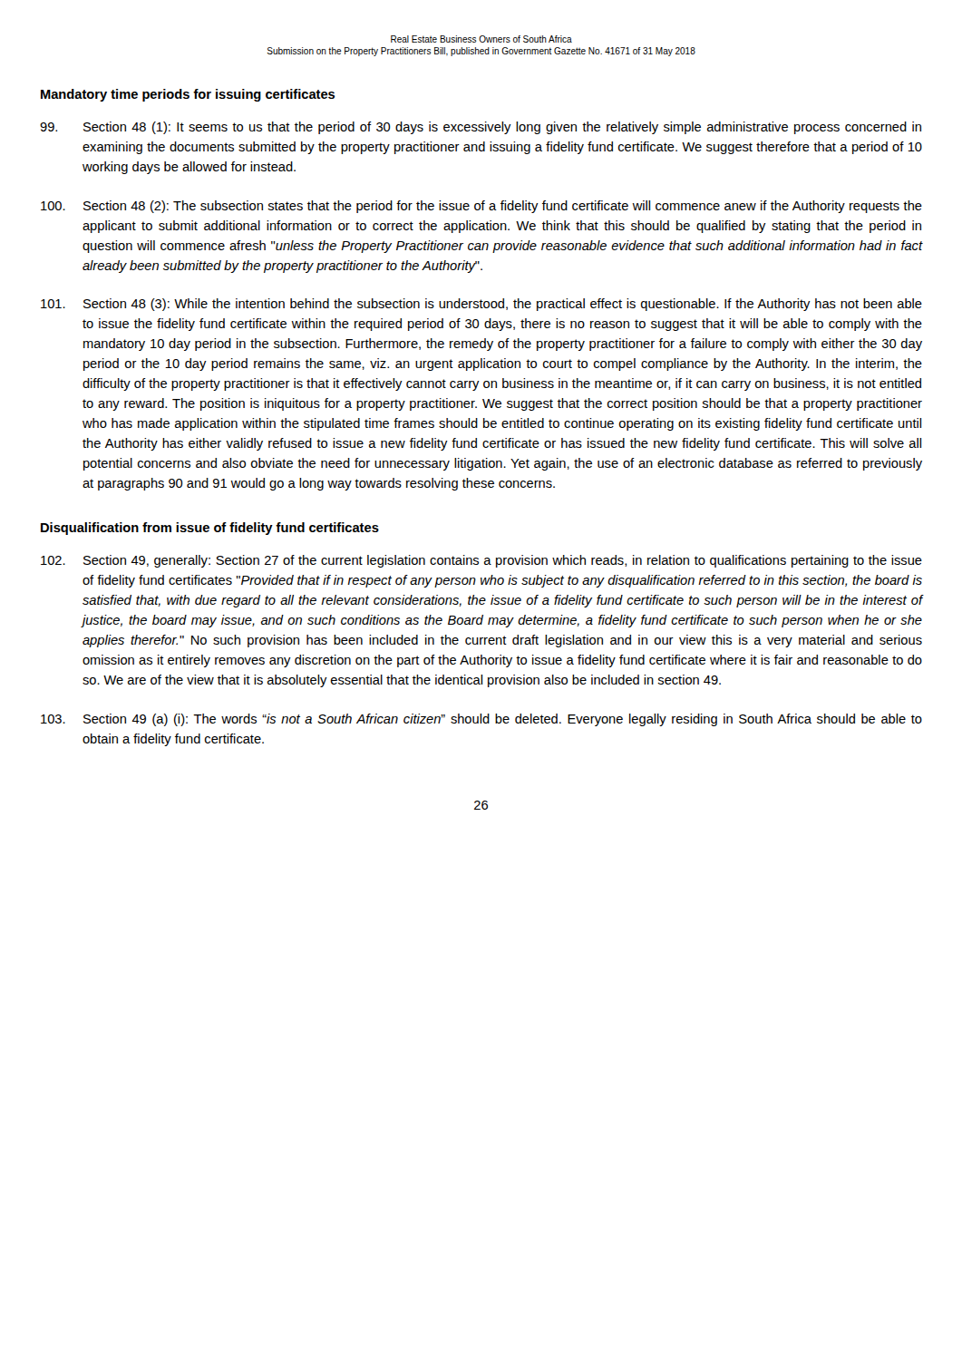Real Estate Business Owners of South Africa
Submission on the Property Practitioners Bill, published in Government Gazette No. 41671 of 31 May 2018
Mandatory time periods for issuing certificates
99. Section 48 (1): It seems to us that the period of 30 days is excessively long given the relatively simple administrative process concerned in examining the documents submitted by the property practitioner and issuing a fidelity fund certificate. We suggest therefore that a period of 10 working days be allowed for instead.
100. Section 48 (2): The subsection states that the period for the issue of a fidelity fund certificate will commence anew if the Authority requests the applicant to submit additional information or to correct the application. We think that this should be qualified by stating that the period in question will commence afresh "unless the Property Practitioner can provide reasonable evidence that such additional information had in fact already been submitted by the property practitioner to the Authority".
101. Section 48 (3): While the intention behind the subsection is understood, the practical effect is questionable. If the Authority has not been able to issue the fidelity fund certificate within the required period of 30 days, there is no reason to suggest that it will be able to comply with the mandatory 10 day period in the subsection. Furthermore, the remedy of the property practitioner for a failure to comply with either the 30 day period or the 10 day period remains the same, viz. an urgent application to court to compel compliance by the Authority. In the interim, the difficulty of the property practitioner is that it effectively cannot carry on business in the meantime or, if it can carry on business, it is not entitled to any reward. The position is iniquitous for a property practitioner. We suggest that the correct position should be that a property practitioner who has made application within the stipulated time frames should be entitled to continue operating on its existing fidelity fund certificate until the Authority has either validly refused to issue a new fidelity fund certificate or has issued the new fidelity fund certificate. This will solve all potential concerns and also obviate the need for unnecessary litigation. Yet again, the use of an electronic database as referred to previously at paragraphs 90 and 91 would go a long way towards resolving these concerns.
Disqualification from issue of fidelity fund certificates
102. Section 49, generally: Section 27 of the current legislation contains a provision which reads, in relation to qualifications pertaining to the issue of fidelity fund certificates "Provided that if in respect of any person who is subject to any disqualification referred to in this section, the board is satisfied that, with due regard to all the relevant considerations, the issue of a fidelity fund certificate to such person will be in the interest of justice, the board may issue, and on such conditions as the Board may determine, a fidelity fund certificate to such person when he or she applies therefor." No such provision has been included in the current draft legislation and in our view this is a very material and serious omission as it entirely removes any discretion on the part of the Authority to issue a fidelity fund certificate where it is fair and reasonable to do so. We are of the view that it is absolutely essential that the identical provision also be included in section 49.
103. Section 49 (a) (i): The words “is not a South African citizen” should be deleted. Everyone legally residing in South Africa should be able to obtain a fidelity fund certificate.
26